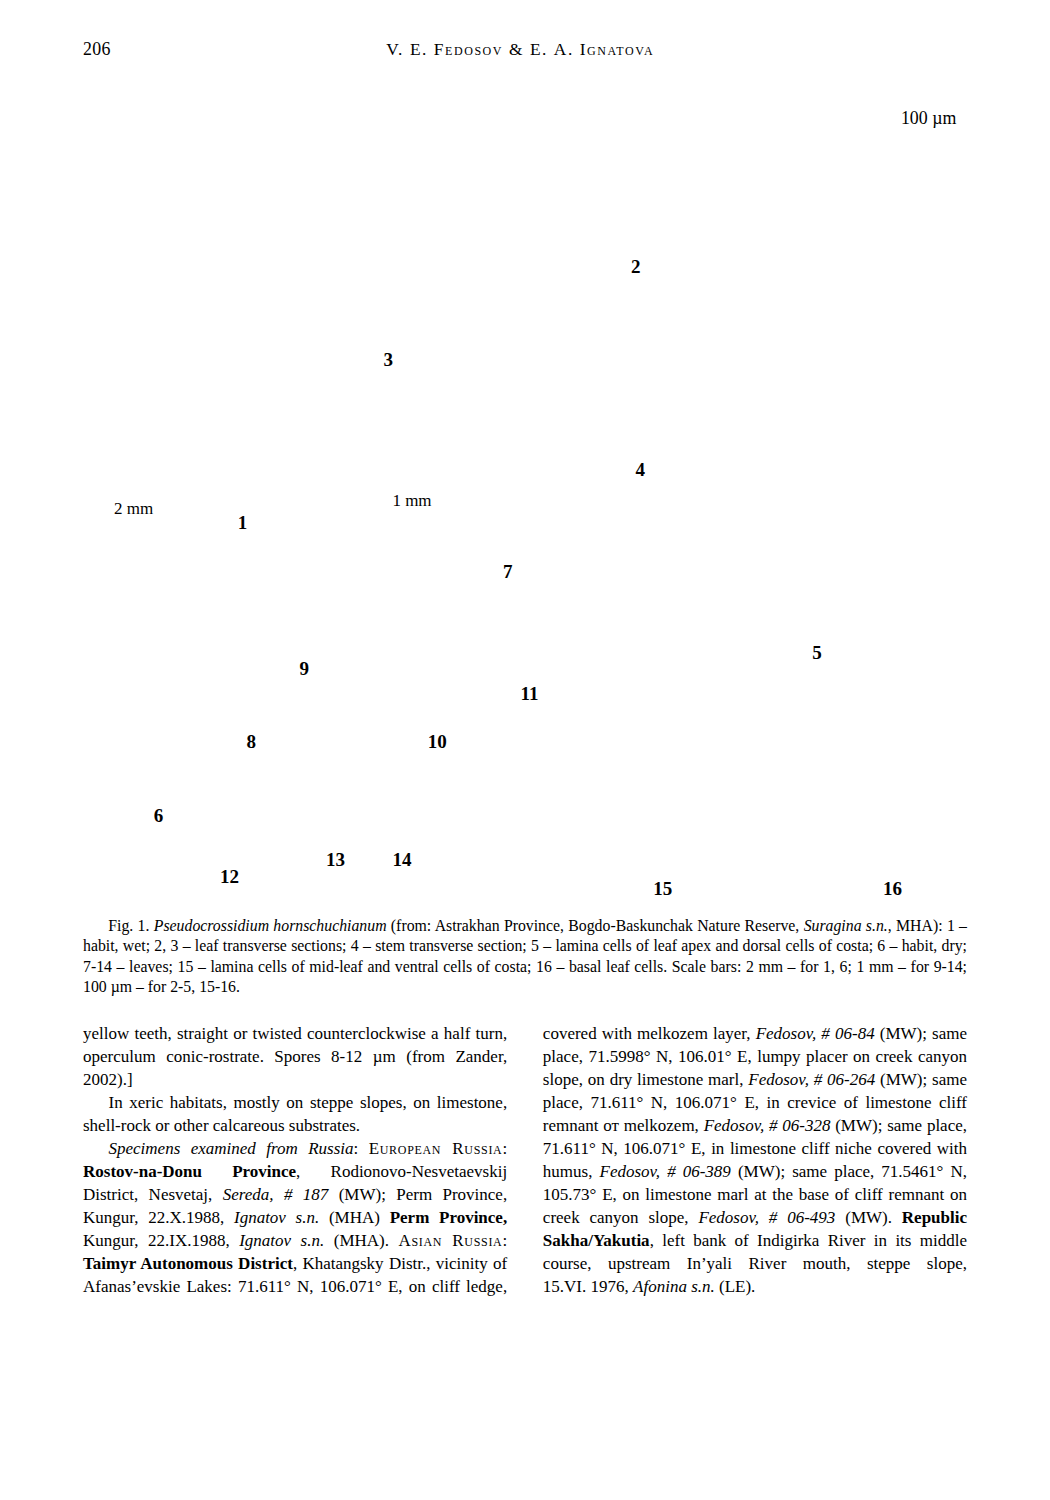206
V. E. Fedosov & E. A. Ignatova
100 µm
2 mm
1 mm
1
2
3
4
5
6
7
8
9
10
11
12
13
14
15
16
Fig. 1. Pseudocrossidium hornschuchianum (from: Astrakhan Province, Bogdo-Baskunchak Nature Reserve, Suragina s.n., MHA): 1 – habit, wet; 2, 3 – leaf transverse sections; 4 – stem transverse section; 5 – lamina cells of leaf apex and dorsal cells of costa; 6 – habit, dry; 7-14 – leaves; 15 – lamina cells of mid-leaf and ventral cells of costa; 16 – basal leaf cells. Scale bars: 2 mm – for 1, 6; 1 mm – for 9-14; 100 µm – for 2-5, 15-16.
yellow teeth, straight or twisted counterclockwise a half turn, operculum conic-rostrate. Spores 8-12 µm (from Zander, 2002).]
In xeric habitats, mostly on steppe slopes, on limestone, shell-rock or other calcareous substrates.
Specimens examined from Russia: European Russia: Rostov-na-Donu Province, Rodionovo-Nesvetaevskij District, Nesvetaj, Sereda, # 187 (MW); Perm Province, Kungur, 22.X.1988, Ignatov s.n. (MHA) Perm Province, Kungur, 22.IX.1988, Ignatov s.n. (MHA). Asian Russia: Taimyr Autonomous District, Khatangsky Distr., vicinity of Afanas’evskie Lakes: 71.611° N, 106.071° E, on cliff ledge, covered with melkozem layer, Fedosov, # 06-84 (MW); same place, 71.5998° N, 106.01° E, lumpy placer on creek canyon slope, on dry limestone marl, Fedosov, # 06-264 (MW); same place, 71.611° N, 106.071° E, in crevice of limestone cliff remnant от melkozem, Fedosov, # 06-328 (MW); same place, 71.611° N, 106.071° E, in limestone cliff niche covered with humus, Fedosov, # 06-389 (MW); same place, 71.5461° N, 105.73° E, on limestone marl at the base of cliff remnant on creek canyon slope, Fedosov, # 06-493 (MW). Republic Sakha/Yakutia, left bank of Indigirka River in its middle course, upstream In’yali River mouth, steppe slope, 15.VI. 1976, Afonina s.n. (LE).